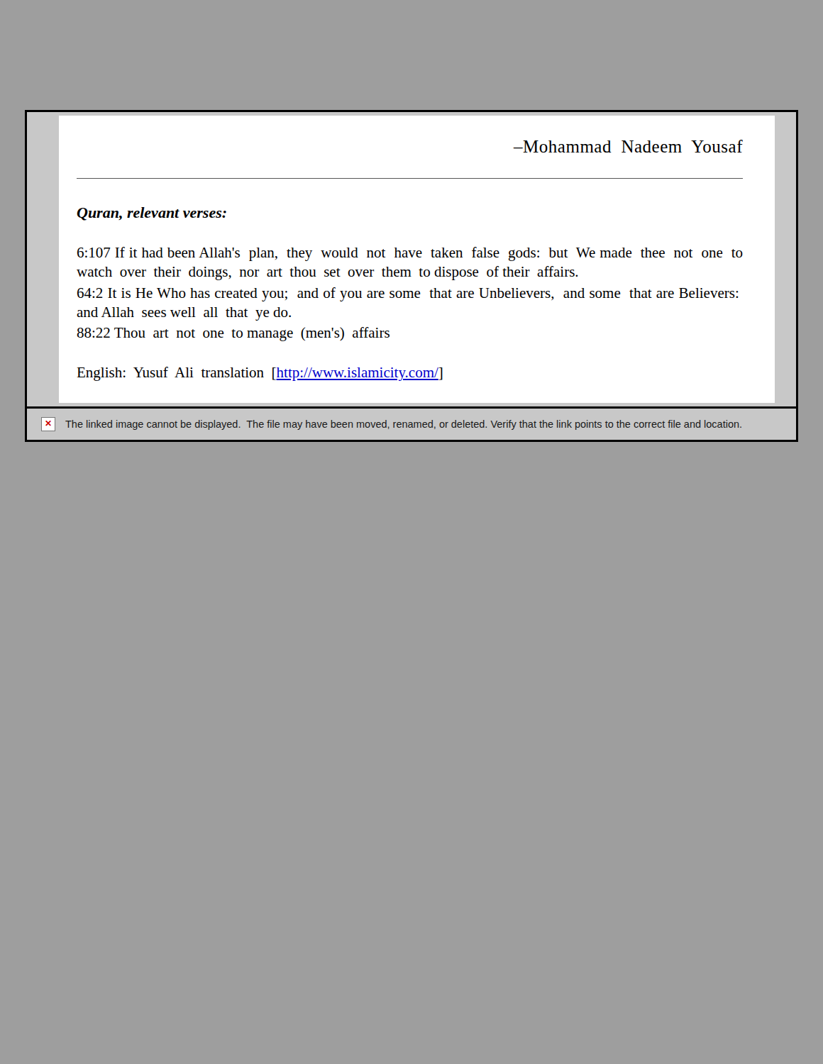–Mohammad Nadeem Yousaf
Quran, relevant verses:
6:107 If it had been Allah's plan, they would not have taken false gods: but We made thee not one to watch over their doings, nor art thou set over them to dispose of their affairs.
64:2 It is He Who has created you; and of you are some that are Unbelievers, and some that are Believers: and Allah sees well all that ye do.
88:22 Thou art not one to manage (men's) affairs
English: Yusuf Ali translation [http://www.islamicity.com/]
✕ The linked image cannot be displayed. The file may have been moved, renamed, or deleted. Verify that the link points to the correct file and location.